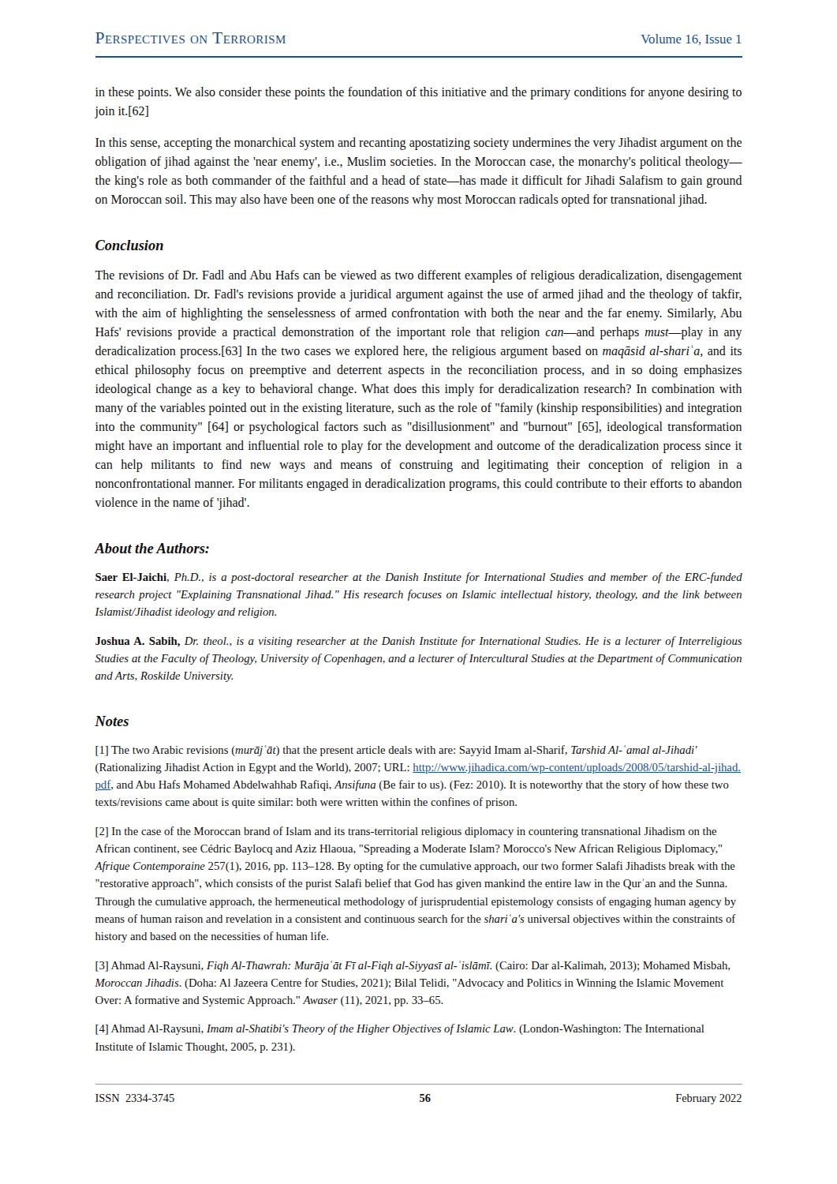Perspectives on Terrorism
Volume 16, Issue 1
in these points. We also consider these points the foundation of this initiative and the primary conditions for anyone desiring to join it.[62]
In this sense, accepting the monarchical system and recanting apostatizing society undermines the very Jihadist argument on the obligation of jihad against the 'near enemy', i.e., Muslim societies. In the Moroccan case, the monarchy's political theology—the king's role as both commander of the faithful and a head of state—has made it difficult for Jihadi Salafism to gain ground on Moroccan soil. This may also have been one of the reasons why most Moroccan radicals opted for transnational jihad.
Conclusion
The revisions of Dr. Fadl and Abu Hafs can be viewed as two different examples of religious deradicalization, disengagement and reconciliation. Dr. Fadl's revisions provide a juridical argument against the use of armed jihad and the theology of takfir, with the aim of highlighting the senselessness of armed confrontation with both the near and the far enemy. Similarly, Abu Hafs' revisions provide a practical demonstration of the important role that religion can—and perhaps must—play in any deradicalization process.[63] In the two cases we explored here, the religious argument based on maqāsid al-shariʿa, and its ethical philosophy focus on preemptive and deterrent aspects in the reconciliation process, and in so doing emphasizes ideological change as a key to behavioral change. What does this imply for deradicalization research? In combination with many of the variables pointed out in the existing literature, such as the role of "family (kinship responsibilities) and integration into the community" [64] or psychological factors such as "disillusionment" and "burnout" [65], ideological transformation might have an important and influential role to play for the development and outcome of the deradicalization process since it can help militants to find new ways and means of construing and legitimating their conception of religion in a nonconfrontational manner. For militants engaged in deradicalization programs, this could contribute to their efforts to abandon violence in the name of 'jihad'.
About the Authors:
Saer El-Jaichi, Ph.D., is a post-doctoral researcher at the Danish Institute for International Studies and member of the ERC-funded research project "Explaining Transnational Jihad." His research focuses on Islamic intellectual history, theology, and the link between Islamist/Jihadist ideology and religion.
Joshua A. Sabih, Dr. theol., is a visiting researcher at the Danish Institute for International Studies. He is a lecturer of Interreligious Studies at the Faculty of Theology, University of Copenhagen, and a lecturer of Intercultural Studies at the Department of Communication and Arts, Roskilde University.
Notes
[1] The two Arabic revisions (murājʿāt) that the present article deals with are: Sayyid Imam al-Sharif, Tarshid Al-ʿamal al-Jihadi' (Rationalizing Jihadist Action in Egypt and the World), 2007; URL: http://www.jihadica.com/wp-content/uploads/2008/05/tarshid-al-jihad.pdf, and Abu Hafs Mohamed Abdelwahhab Rafiqi, Ansifuna (Be fair to us). (Fez: 2010). It is noteworthy that the story of how these two texts/revisions came about is quite similar: both were written within the confines of prison.
[2] In the case of the Moroccan brand of Islam and its trans-territorial religious diplomacy in countering transnational Jihadism on the African continent, see Cédric Baylocq and Aziz Hlaoua, "Spreading a Moderate Islam? Morocco's New African Religious Diplomacy," Afrique Contemporaine 257(1), 2016, pp. 113–128. By opting for the cumulative approach, our two former Salafi Jihadists break with the "restorative approach", which consists of the purist Salafi belief that God has given mankind the entire law in the Qurʾan and the Sunna. Through the cumulative approach, the hermeneutical methodology of jurisprudential epistemology consists of engaging human agency by means of human raison and revelation in a consistent and continuous search for the shariʿa's universal objectives within the constraints of history and based on the necessities of human life.
[3] Ahmad Al-Raysuni, Fiqh Al-Thawrah: Murājaʿāt Fī al-Fiqh al-Siyyasī al-ʾislāmī. (Cairo: Dar al-Kalimah, 2013); Mohamed Misbah, Moroccan Jihadis. (Doha: Al Jazeera Centre for Studies, 2021); Bilal Telidi, "Advocacy and Politics in Winning the Islamic Movement Over: A formative and Systemic Approach." Awaser (11), 2021, pp. 33–65.
[4] Ahmad Al-Raysuni, Imam al-Shatibi's Theory of the Higher Objectives of Islamic Law. (London-Washington: The International Institute of Islamic Thought, 2005, p. 231).
ISSN 2334-3745
56
February 2022